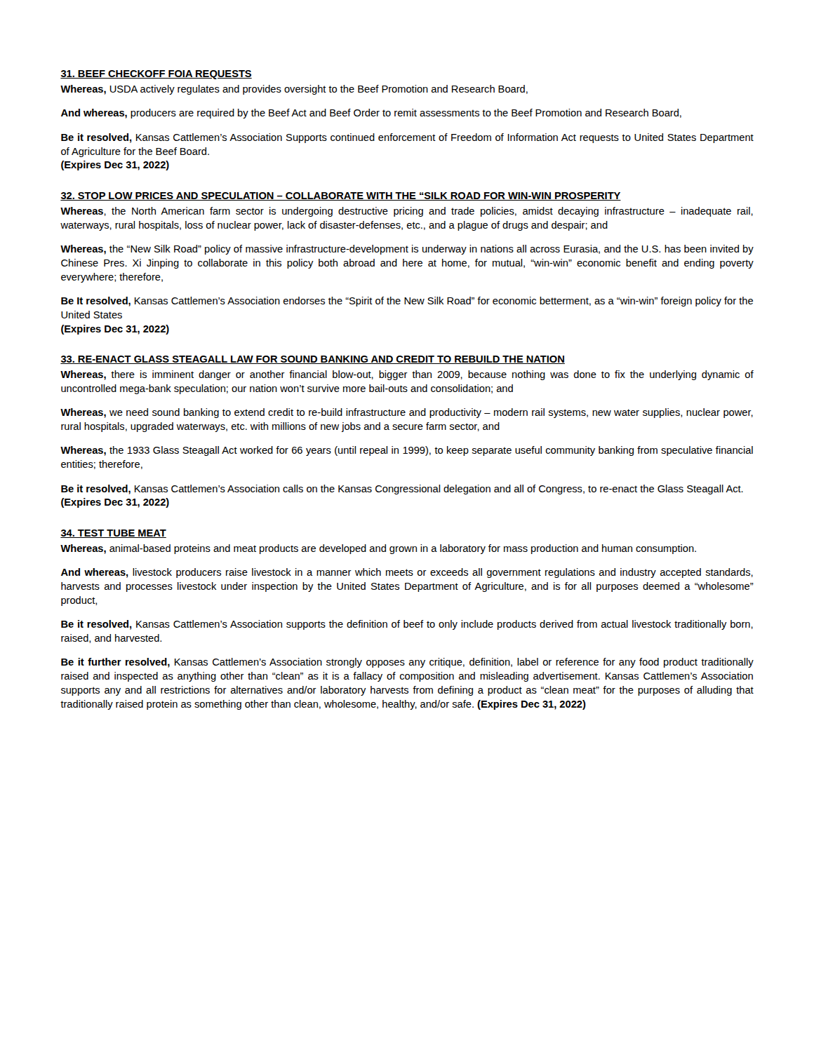31. Beef Checkoff FOIA Requests
Whereas, USDA actively regulates and provides oversight to the Beef Promotion and Research Board,
And whereas, producers are required by the Beef Act and Beef Order to remit assessments to the Beef Promotion and Research Board,
Be it resolved, Kansas Cattlemen’s Association Supports continued enforcement of Freedom of Information Act requests to United States Department of Agriculture for the Beef Board.
(Expires Dec 31, 2022)
32. Stop Low Prices and Speculation – Collaborate with the “Silk Road for Win-Win Prosperity
Whereas, the North American farm sector is undergoing destructive pricing and trade policies, amidst decaying infrastructure – inadequate rail, waterways, rural hospitals, loss of nuclear power, lack of disaster-defenses, etc., and a plague of drugs and despair; and
Whereas, the “New Silk Road” policy of massive infrastructure-development is underway in nations all across Eurasia, and the U.S. has been invited by Chinese Pres. Xi Jinping to collaborate in this policy both abroad and here at home, for mutual, “win-win” economic benefit and ending poverty everywhere; therefore,
Be It resolved, Kansas Cattlemen’s Association endorses the “Spirit of the New Silk Road” for economic betterment, as a “win-win” foreign policy for the United States
(Expires Dec 31, 2022)
33. Re-enact Glass Steagall Law for Sound Banking and Credit to Rebuild the Nation
Whereas, there is imminent danger or another financial blow-out, bigger than 2009, because nothing was done to fix the underlying dynamic of uncontrolled mega-bank speculation; our nation won’t survive more bail-outs and consolidation; and
Whereas, we need sound banking to extend credit to re-build infrastructure and productivity – modern rail systems, new water supplies, nuclear power, rural hospitals, upgraded waterways, etc. with millions of new jobs and a secure farm sector, and
Whereas, the 1933 Glass Steagall Act worked for 66 years (until repeal in 1999), to keep separate useful community banking from speculative financial entities; therefore,
Be it resolved, Kansas Cattlemen’s Association calls on the Kansas Congressional delegation and all of Congress, to re-enact the Glass Steagall Act.
(Expires Dec 31, 2022)
34. Test Tube Meat
Whereas, animal-based proteins and meat products are developed and grown in a laboratory for mass production and human consumption.
And whereas, livestock producers raise livestock in a manner which meets or exceeds all government regulations and industry accepted standards, harvests and processes livestock under inspection by the United States Department of Agriculture, and is for all purposes deemed a “wholesome” product,
Be it resolved, Kansas Cattlemen’s Association supports the definition of beef to only include products derived from actual livestock traditionally born, raised, and harvested.
Be it further resolved, Kansas Cattlemen’s Association strongly opposes any critique, definition, label or reference for any food product traditionally raised and inspected as anything other than “clean” as it is a fallacy of composition and misleading advertisement. Kansas Cattlemen’s Association supports any and all restrictions for alternatives and/or laboratory harvests from defining a product as “clean meat” for the purposes of alluding that traditionally raised protein as something other than clean, wholesome, healthy, and/or safe. (Expires Dec 31, 2022)